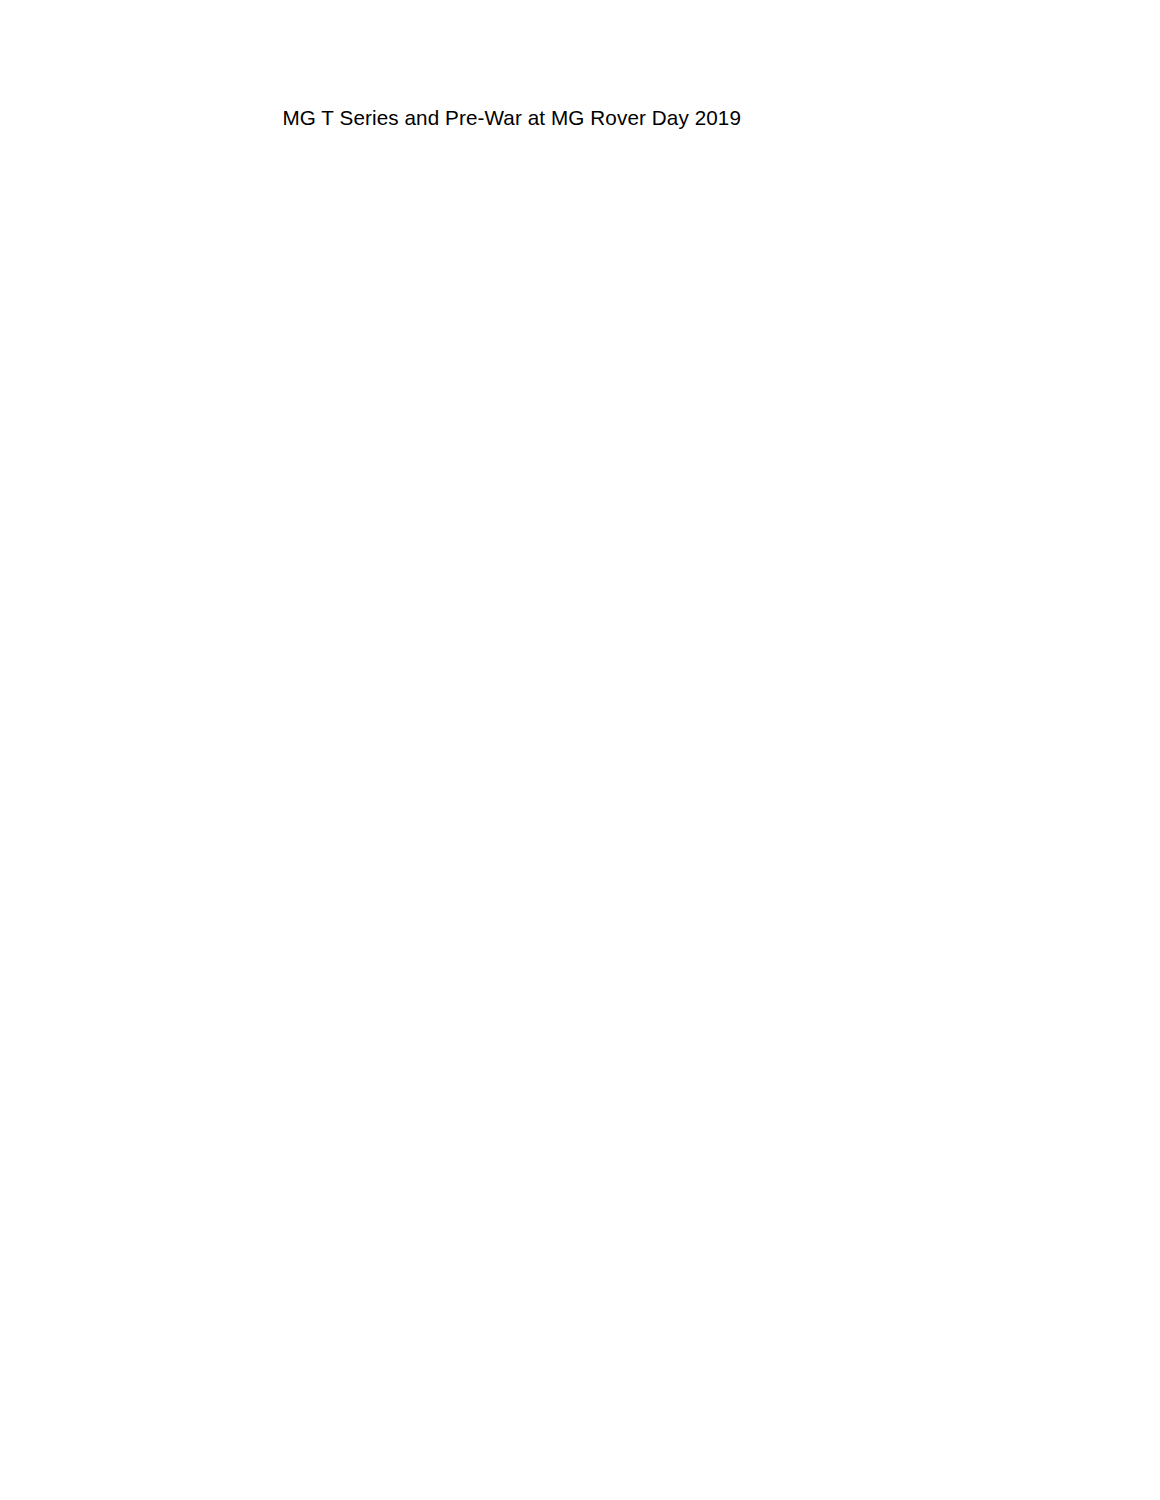MG T Series and Pre-War at MG Rover Day 2019